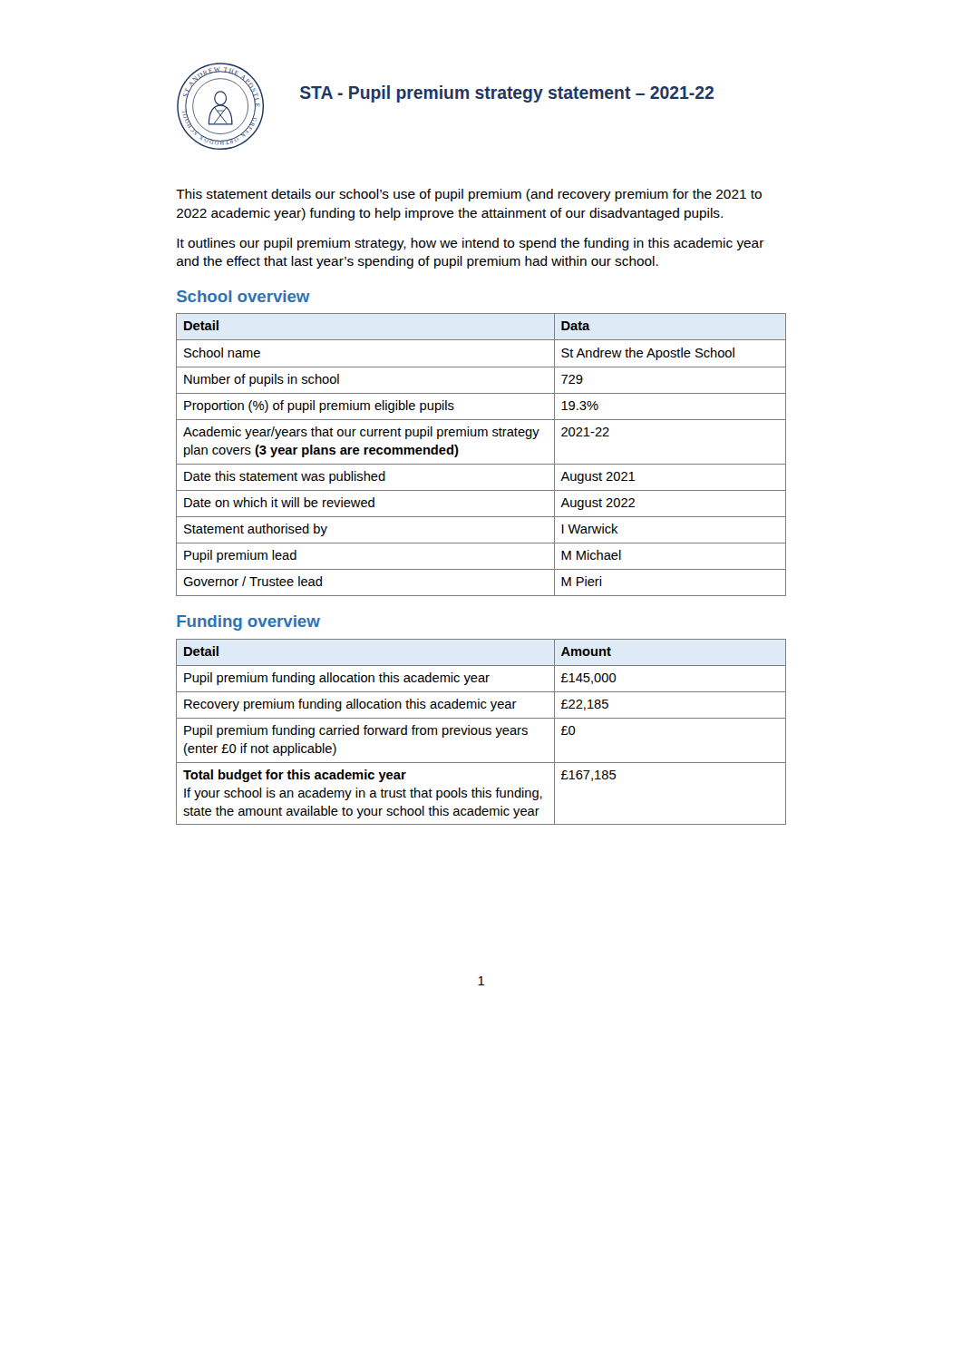ST ANDREW THE APOSTLE GREEK ORTHODOX SCHOOL
STA - Pupil premium strategy statement – 2021-22
This statement details our school’s use of pupil premium (and recovery premium for the 2021 to 2022 academic year) funding to help improve the attainment of our disadvantaged pupils.
It outlines our pupil premium strategy, how we intend to spend the funding in this academic year and the effect that last year’s spending of pupil premium had within our school.
School overview
| Detail | Data |
| --- | --- |
| School name | St Andrew the Apostle School |
| Number of pupils in school | 729 |
| Proportion (%) of pupil premium eligible pupils | 19.3% |
| Academic year/years that our current pupil premium strategy plan covers (3 year plans are recommended) | 2021-22 |
| Date this statement was published | August 2021 |
| Date on which it will be reviewed | August 2022 |
| Statement authorised by | I Warwick |
| Pupil premium lead | M Michael |
| Governor / Trustee lead | M Pieri |
Funding overview
| Detail | Amount |
| --- | --- |
| Pupil premium funding allocation this academic year | £145,000 |
| Recovery premium funding allocation this academic year | £22,185 |
| Pupil premium funding carried forward from previous years (enter £0 if not applicable) | £0 |
| Total budget for this academic year If your school is an academy in a trust that pools this funding, state the amount available to your school this academic year | £167,185 |
1